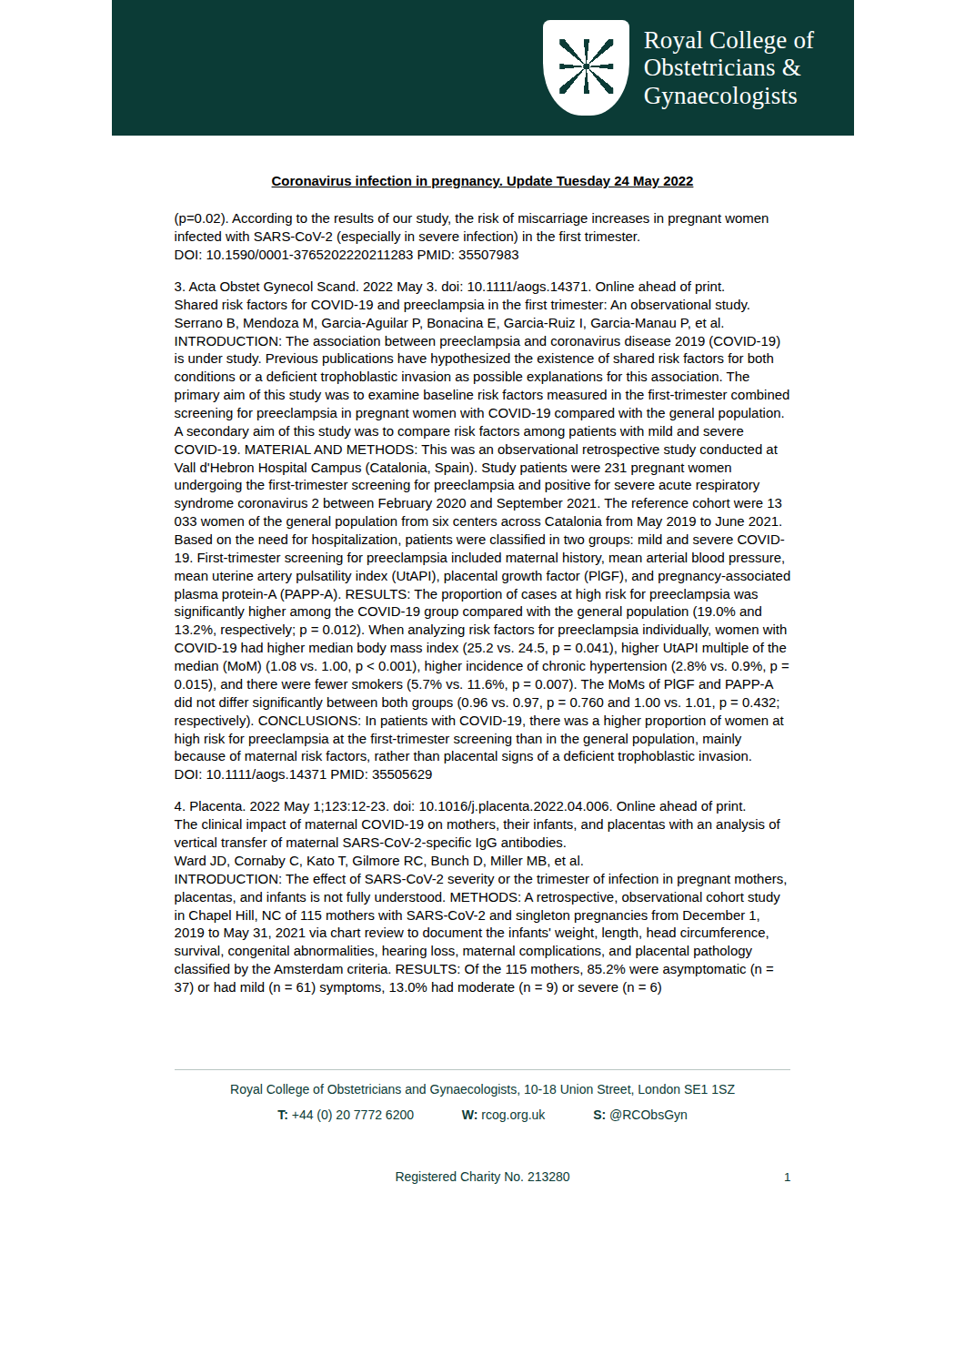Royal College of
Obstetricians &
Gynaecologists
Coronavirus infection in pregnancy. Update Tuesday 24 May 2022
(p=0.02). According to the results of our study, the risk of miscarriage increases in pregnant women infected with SARS-CoV-2 (especially in severe infection) in the first trimester.
DOI: 10.1590/0001-3765202220211283 PMID: 35507983
3. Acta Obstet Gynecol Scand. 2022 May 3. doi: 10.1111/aogs.14371. Online ahead of print.
Shared risk factors for COVID-19 and preeclampsia in the first trimester: An observational study.
Serrano B, Mendoza M, Garcia-Aguilar P, Bonacina E, Garcia-Ruiz I, Garcia-Manau P, et al.
INTRODUCTION: The association between preeclampsia and coronavirus disease 2019 (COVID-19) is under study. Previous publications have hypothesized the existence of shared risk factors for both conditions or a deficient trophoblastic invasion as possible explanations for this association. The primary aim of this study was to examine baseline risk factors measured in the first-trimester combined screening for preeclampsia in pregnant women with COVID-19 compared with the general population. A secondary aim of this study was to compare risk factors among patients with mild and severe COVID-19. MATERIAL AND METHODS: This was an observational retrospective study conducted at Vall d'Hebron Hospital Campus (Catalonia, Spain). Study patients were 231 pregnant women undergoing the first-trimester screening for preeclampsia and positive for severe acute respiratory syndrome coronavirus 2 between February 2020 and September 2021. The reference cohort were 13 033 women of the general population from six centers across Catalonia from May 2019 to June 2021. Based on the need for hospitalization, patients were classified in two groups: mild and severe COVID-19. First-trimester screening for preeclampsia included maternal history, mean arterial blood pressure, mean uterine artery pulsatility index (UtAPI), placental growth factor (PlGF), and pregnancy-associated plasma protein-A (PAPP-A). RESULTS: The proportion of cases at high risk for preeclampsia was significantly higher among the COVID-19 group compared with the general population (19.0% and 13.2%, respectively; p = 0.012). When analyzing risk factors for preeclampsia individually, women with COVID-19 had higher median body mass index (25.2 vs. 24.5, p = 0.041), higher UtAPI multiple of the median (MoM) (1.08 vs. 1.00, p < 0.001), higher incidence of chronic hypertension (2.8% vs. 0.9%, p = 0.015), and there were fewer smokers (5.7% vs. 11.6%, p = 0.007). The MoMs of PlGF and PAPP-A did not differ significantly between both groups (0.96 vs. 0.97, p = 0.760 and 1.00 vs. 1.01, p = 0.432; respectively). CONCLUSIONS: In patients with COVID-19, there was a higher proportion of women at high risk for preeclampsia at the first-trimester screening than in the general population, mainly because of maternal risk factors, rather than placental signs of a deficient trophoblastic invasion.
DOI: 10.1111/aogs.14371 PMID: 35505629
4. Placenta. 2022 May 1;123:12-23. doi: 10.1016/j.placenta.2022.04.006. Online ahead of print.
The clinical impact of maternal COVID-19 on mothers, their infants, and placentas with an analysis of vertical transfer of maternal SARS-CoV-2-specific IgG antibodies.
Ward JD, Cornaby C, Kato T, Gilmore RC, Bunch D, Miller MB, et al.
INTRODUCTION: The effect of SARS-CoV-2 severity or the trimester of infection in pregnant mothers, placentas, and infants is not fully understood. METHODS: A retrospective, observational cohort study in Chapel Hill, NC of 115 mothers with SARS-CoV-2 and singleton pregnancies from December 1, 2019 to May 31, 2021 via chart review to document the infants' weight, length, head circumference, survival, congenital abnormalities, hearing loss, maternal complications, and placental pathology classified by the Amsterdam criteria. RESULTS: Of the 115 mothers, 85.2% were asymptomatic (n = 37) or had mild (n = 61) symptoms, 13.0% had moderate (n = 9) or severe (n = 6)
Royal College of Obstetricians and Gynaecologists, 10-18 Union Street, London SE1 1SZ
T: +44 (0) 20 7772 6200 W: rcog.org.uk S: @RCObsGyn Registered Charity No. 213280
1